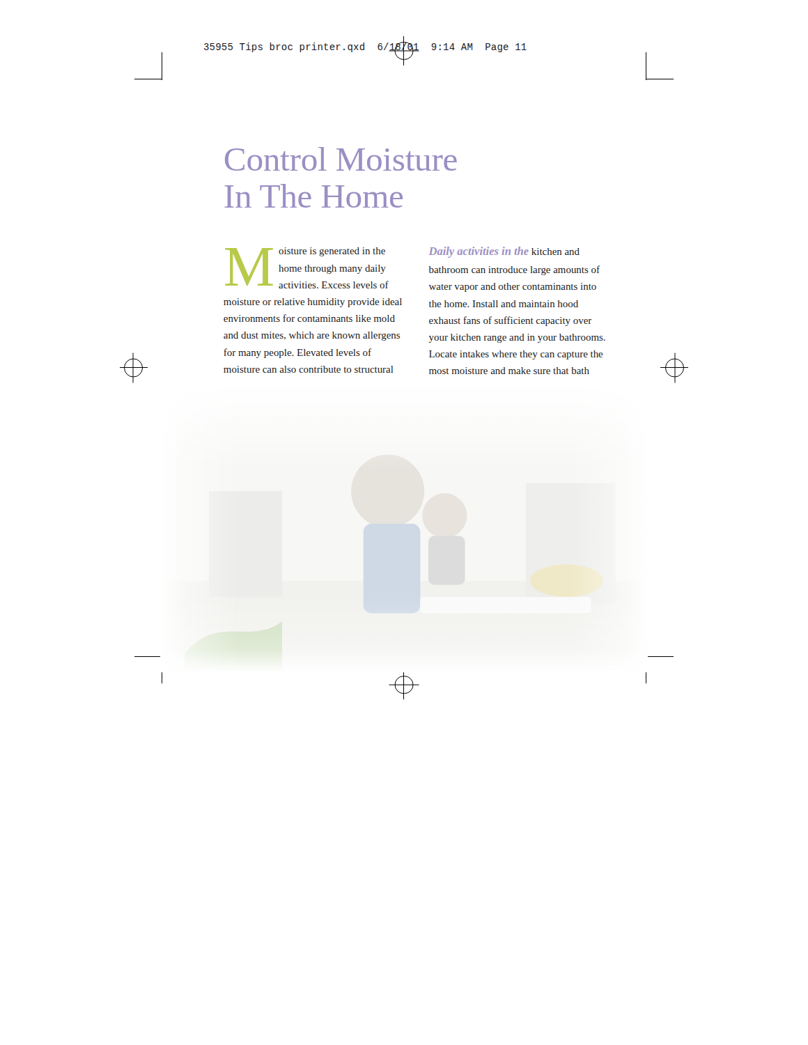35955 Tips broc printer.qxd 6/18/01 9:14 AM Page 11
Control Moisture
In The Home
Moisture is generated in the home through many daily activities. Excess levels of moisture or relative humidity provide ideal environments for contaminants like mold and dust mites, which are known allergens for many people. Elevated levels of moisture can also contribute to structural damage within a home’s walls, attic, foundation and exterior.
Daily activities in the kitchen and bathroom can introduce large amounts of water vapor and other contaminants into the home. Install and maintain hood exhaust fans of sufficient capacity over your kitchen range and in your bathrooms. Locate intakes where they can capture the most moisture and make sure that bath vents exhaust air outdoors and not into your attic or other interior space.